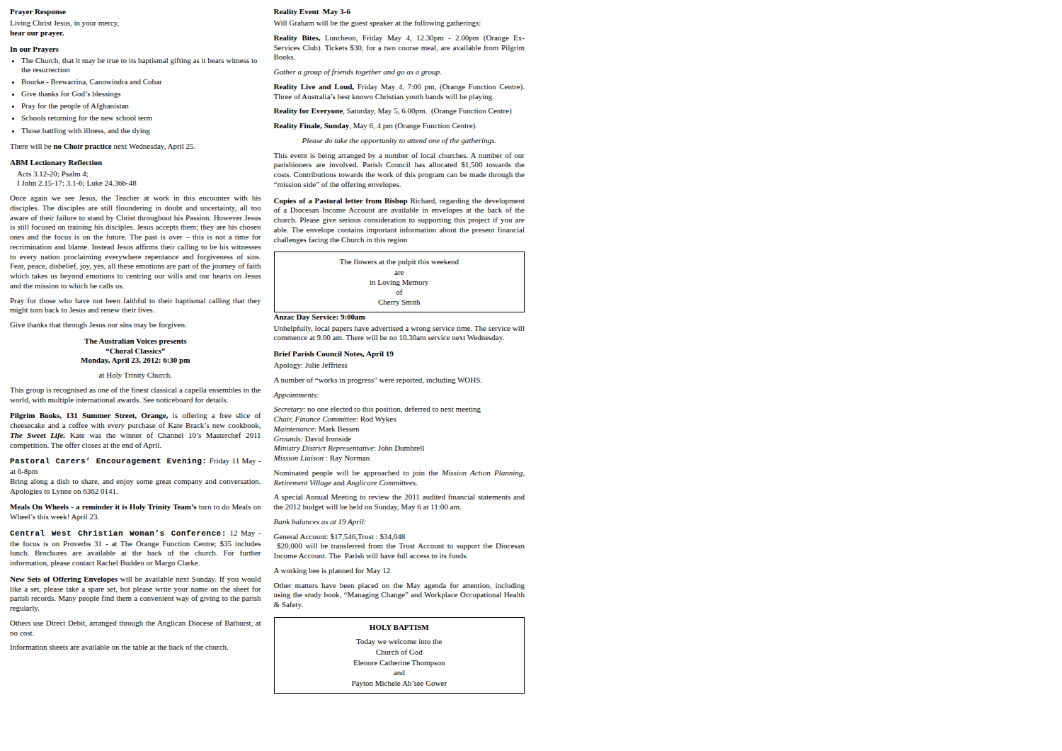Prayer Response
Living Christ Jesus, in your mercy,
hear our prayer.
In our Prayers
The Church, that it may be true to its baptismal gifting as it bears witness to the resurrection
Bourke - Brewarrina, Canowindra and Cobar
Give thanks for God’s blessings
Pray for the people of Afghanistan
Schools returning for the new school term
Those battling with illness, and the dying
There will be no Choir practice next Wednesday, April 25.
ABM Lectionary Reflection
Acts 3.12-20; Psalm 4;
I John 2.15-17; 3.1-6; Luke 24.36b-48
Once again we see Jesus, the Teacher at work in this encounter with his disciples. The disciples are still floundering in doubt and uncertainty, all too aware of their failure to stand by Christ throughout his Passion. However Jesus is still focused on training his disciples. Jesus accepts them; they are his chosen ones and the focus is on the future. The past is over – this is not a time for recrimination and blame. Instead Jesus affirms their calling to be his witnesses to every nation proclaiming everywhere repentance and forgiveness of sins. Fear, peace, disbelief, joy, yes, all these emotions are part of the journey of faith which takes us beyond emotions to centring our wills and our hearts on Jesus and the mission to which he calls us.
Pray for those who have not been faithful to their baptismal calling that they might turn back to Jesus and renew their lives.
Give thanks that through Jesus our sins may be forgiven.
The Australian Voices presents
“Choral Classics”
Monday, April 23, 2012: 6:30 pm
at Holy Trinity Church.
This group is recognised as one of the finest classical a capella ensembles in the world, with multiple international awards. See noticeboard for details.
Pilgrim Books, 131 Summer Street, Orange, is offering a free slice of cheesecake and a coffee with every purchase of Kate Brack’s new cookbook, The Sweet Life. Kate was the winner of Channel 10’s Masterchef 2011 competition. The offer closes at the end of April.
Pastoral Carers’ Encouragement Evening: Friday 11 May - at 6-8pm
Bring along a dish to share, and enjoy some great company and conversation. Apologies to Lynne on 6362 0141.
Meals On Wheels - a reminder it is Holy Trinity Team’s turn to do Meals on Wheel’s this week! April 23.
Central West Christian Woman’s Conference: 12 May - the focus is on Proverbs 31 - at The Orange Function Centre; $35 includes lunch. Brochures are available at the back of the church. For further information, please contact Rachel Budden or Margo Clarke.
New Sets of Offering Envelopes will be available next Sunday. If you would like a set, please take a spare set, but please write your name on the sheet for parish records. Many people find them a convenient way of giving to the parish regularly.
Others use Direct Debit, arranged through the Anglican Diocese of Bathurst, at no cost.
Information sheets are available on the table at the back of the church.
Reality Event May 3-6
Will Graham will be the guest speaker at the following gatherings:
Reality Bites, Luncheon, Friday May 4, 12.30pm - 2.00pm (Orange Ex-Services Club). Tickets $30, for a two course meal, are available from Pilgrim Books.
Gather a group of friends together and go as a group.
Reality Live and Loud, Friday May 4, 7:00 pm, (Orange Function Centre). Three of Australia’s best known Christian youth bands will be playing.
Reality for Everyone, Saturday, May 5, 6.00pm. (Orange Function Centre)
Reality Finale, Sunday, May 6, 4 pm (Orange Function Centre).
Please do take the opportunity to attend one of the gatherings.
This event is being arranged by a number of local churches. A number of our parishioners are involved. Parish Council has allocated $1,500 towards the costs. Contributions towards the work of this program can be made through the “mission side” of the offering envelopes.
Copies of a Pastoral letter from Bishop Richard, regarding the development of a Diocesan Income Account are available in envelopes at the back of the church. Please give serious consideration to supporting this project if you are able. The envelope contains important information about the present financial challenges facing the Church in this region
The flowers at the pulpit this weekend
are
in Loving Memory
of
Cherry Smith
Anzac Day Service: 9:00am
Unhelpfully, local papers have advertised a wrong service time. The service will commence at 9.00 am. There will be no 10.30am service next Wednesday.
Brief Parish Council Notes, April 19
Apology: Julie Jeffriess
A number of “works in progress” were reported, including WOHS.
Appointments:
Secretary: no one elected to this position, deferred to next meeting
Chair, Finance Committee: Rod Wykes
Maintenance: Mark Bessen
Grounds: David Ironside
Ministry District Representative: John Dumbrell
Mission Liaison : Ray Norman
Nominated people will be approached to join the Mission Action Planning, Retirement Village and Anglicare Committees.
A special Annual Meeting to review the 2011 audited financial statements and the 2012 budget will be held on Sunday, May 6 at 11:00 am.
Bank balances as at 19 April:
General Account: $17,546,Trust : $34,048
$20,000 will be transferred from the Trust Account to support the Diocesan Income Account. The Parish will have full access to its funds.
A working bee is planned for May 12
Other matters have been placed on the May agenda for attention, including using the study book, “Managing Change” and Workplace Occupational Health & Safety.
HOLY BAPTISM
Today we welcome into the
Church of God
Elenore Catherine Thompson
and
Payton Michele Ah’see Gower